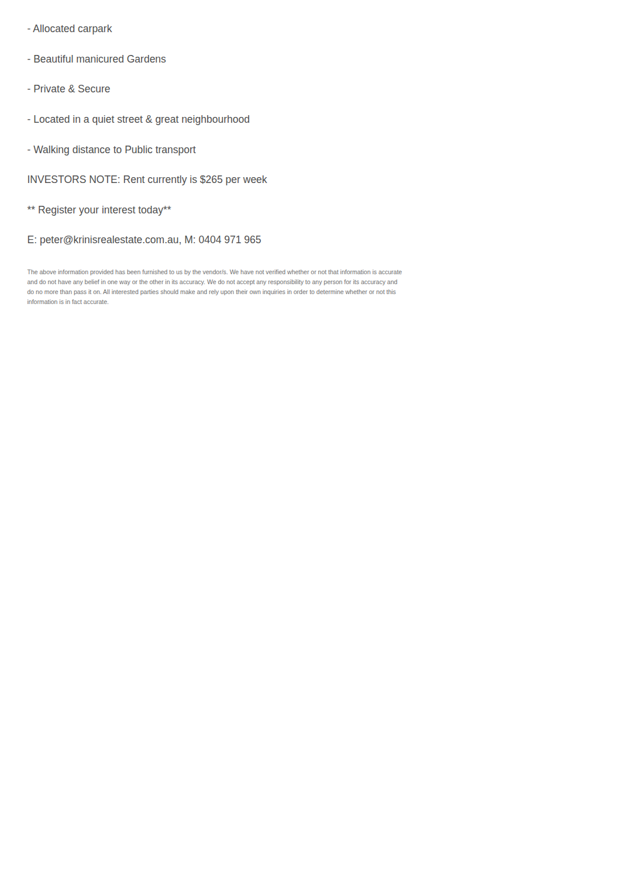- Allocated carpark
- Beautiful manicured Gardens
- Private & Secure
- Located in a quiet street & great neighbourhood
- Walking distance to Public transport
INVESTORS NOTE: Rent currently is $265 per week
** Register your interest today**
E: peter@krinisrealestate.com.au, M: 0404 971 965
The above information provided has been furnished to us by the vendor/s. We have not verified whether or not that information is accurate and do not have any belief in one way or the other in its accuracy. We do not accept any responsibility to any person for its accuracy and do no more than pass it on. All interested parties should make and rely upon their own inquiries in order to determine whether or not this information is in fact accurate.